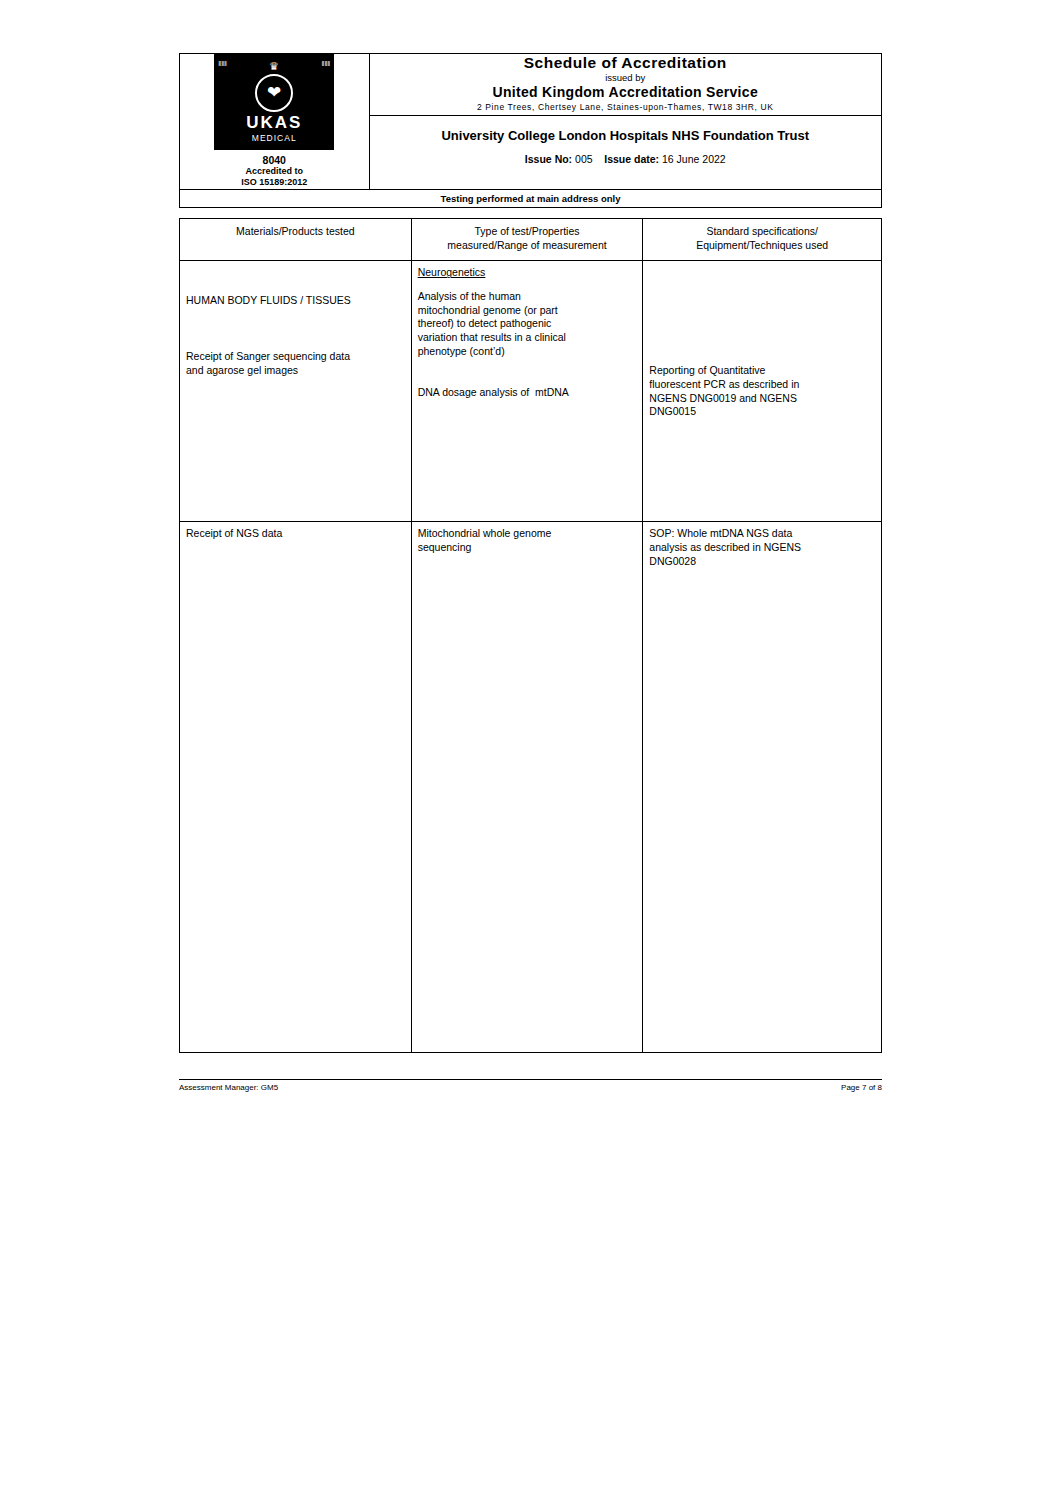| ‖‖‖ ‖‖‖ ♛ ❤ UKAS MEDICAL 8040 Accredited to ISO 15189:2012 | Schedule of Accreditation issued by United Kingdom Accreditation Service 2 Pine Trees, Chertsey Lane, Staines-upon-Thames, TW18 3HR, UK University College London Hospitals NHS Foundation Trust Issue No: 005 Issue date: 16 June 2022 |
Testing performed at main address only
| Materials/Products tested | Type of test/Properties measured/Range of measurement | Standard specifications/ Equipment/Techniques used |
| --- | --- | --- |
| HUMAN BODY FLUIDS / TISSUES Receipt of Sanger sequencing data and agarose gel images | Neurogenetics Analysis of the human mitochondrial genome (or part thereof) to detect pathogenic variation that results in a clinical phenotype (cont’d) DNA dosage analysis of mtDNA | Reporting of Quantitative fluorescent PCR as described in NGENS DNG0019 and NGENS DNG0015 |
| Receipt of NGS data | Mitochondrial whole genome sequencing | SOP: Whole mtDNA NGS data analysis as described in NGENS DNG0028 |
Assessment Manager: GM5 Page 7 of 8